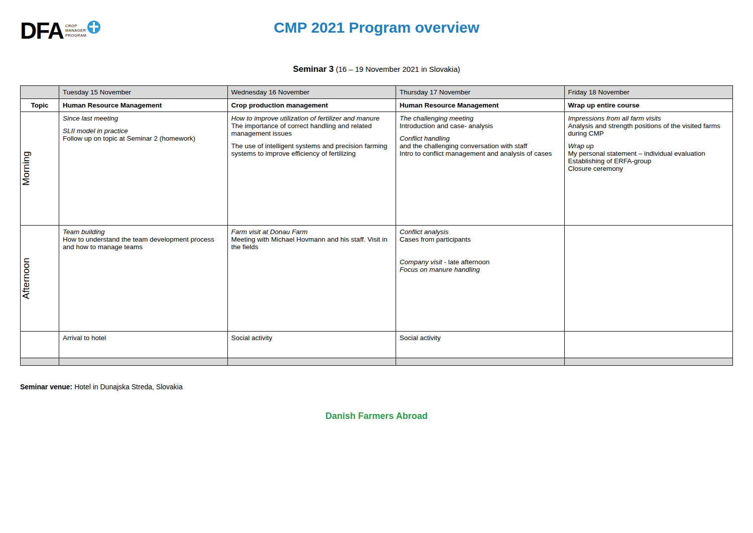DFA CROP
MANAGER
PROGRAM
CMP 2021 Program overview
Seminar 3 (16 – 19 November 2021 in Slovakia)
| | Tuesday 15 November | Wednesday 16 November | Thursday 17 November | Friday 18 November |
| --- | --- | --- | --- | --- |
| Topic | Human Resource Management | Crop production management | Human Resource Management | Wrap up entire course |
| Morning | Since last meeting SLII model in practice Follow up on topic at Seminar 2 (homework) | How to improve utilization of fertilizer and manure The importance of correct handling and related management issues The use of intelligent systems and precision farming systems to improve efficiency of fertilizing | The challenging meeting Introduction and case- analysis Conflict handling and the challenging conversation with staff Intro to conflict management and analysis of cases | Impressions from all farm visits Analysis and strength positions of the visited farms during CMP Wrap up My personal statement – individual evaluation Establishing of ERFA-group Closure ceremony |
| Afternoon | Team building How to understand the team development process and how to manage teams | Farm visit at Donau Farm Meeting with Michael Hovmann and his staff. Visit in the fields | Conflict analysis Cases from participants Company visit - late afternoon Focus on manure handling | |
| | Arrival to hotel | Social activity | Social activity | |
Seminar venue: Hotel in Dunajska Streda, Slovakia
Danish Farmers Abroad